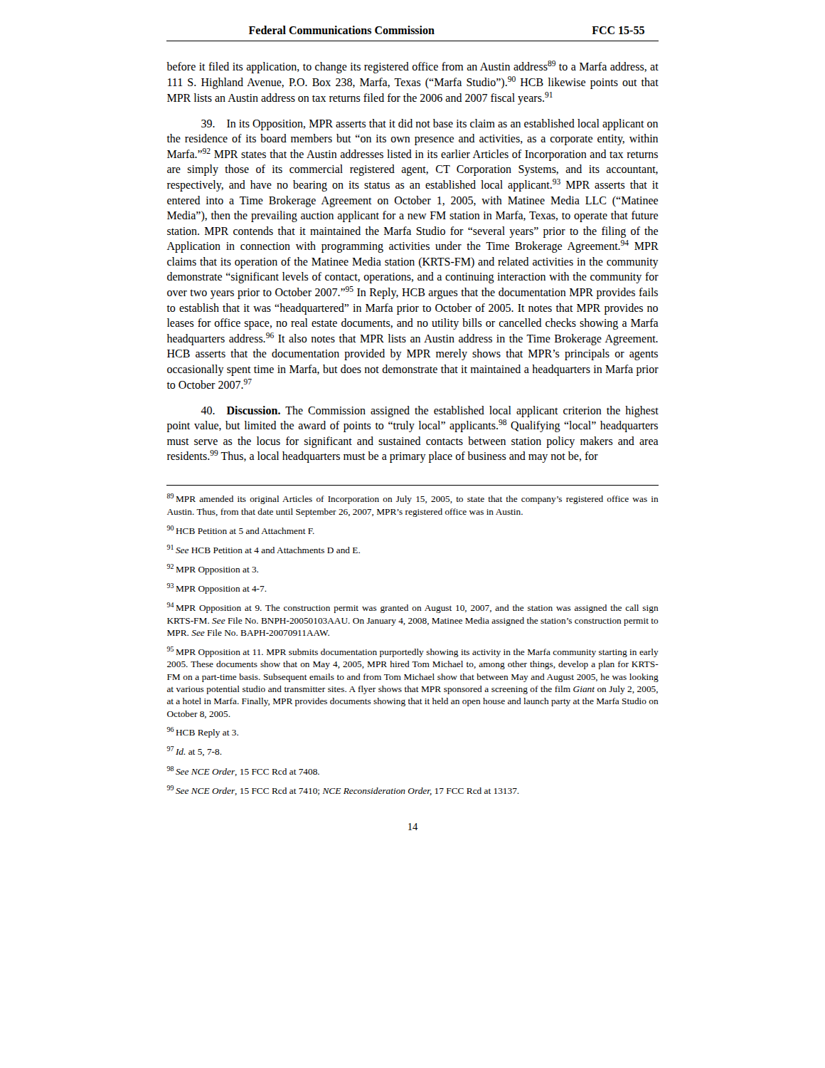Federal Communications Commission FCC 15-55
before it filed its application, to change its registered office from an Austin address89 to a Marfa address, at 111 S. Highland Avenue, P.O. Box 238, Marfa, Texas (“Marfa Studio”).90 HCB likewise points out that MPR lists an Austin address on tax returns filed for the 2006 and 2007 fiscal years.91
39. In its Opposition, MPR asserts that it did not base its claim as an established local applicant on the residence of its board members but “on its own presence and activities, as a corporate entity, within Marfa.”92 MPR states that the Austin addresses listed in its earlier Articles of Incorporation and tax returns are simply those of its commercial registered agent, CT Corporation Systems, and its accountant, respectively, and have no bearing on its status as an established local applicant.93 MPR asserts that it entered into a Time Brokerage Agreement on October 1, 2005, with Matinee Media LLC (“Matinee Media”), then the prevailing auction applicant for a new FM station in Marfa, Texas, to operate that future station. MPR contends that it maintained the Marfa Studio for “several years” prior to the filing of the Application in connection with programming activities under the Time Brokerage Agreement.94 MPR claims that its operation of the Matinee Media station (KRTS-FM) and related activities in the community demonstrate “significant levels of contact, operations, and a continuing interaction with the community for over two years prior to October 2007.”95 In Reply, HCB argues that the documentation MPR provides fails to establish that it was “headquartered” in Marfa prior to October of 2005. It notes that MPR provides no leases for office space, no real estate documents, and no utility bills or cancelled checks showing a Marfa headquarters address.96 It also notes that MPR lists an Austin address in the Time Brokerage Agreement. HCB asserts that the documentation provided by MPR merely shows that MPR’s principals or agents occasionally spent time in Marfa, but does not demonstrate that it maintained a headquarters in Marfa prior to October 2007.97
40. Discussion. The Commission assigned the established local applicant criterion the highest point value, but limited the award of points to “truly local” applicants.98 Qualifying “local” headquarters must serve as the locus for significant and sustained contacts between station policy makers and area residents.99 Thus, a local headquarters must be a primary place of business and may not be, for
89 MPR amended its original Articles of Incorporation on July 15, 2005, to state that the company’s registered office was in Austin. Thus, from that date until September 26, 2007, MPR’s registered office was in Austin.
90 HCB Petition at 5 and Attachment F.
91 See HCB Petition at 4 and Attachments D and E.
92 MPR Opposition at 3.
93 MPR Opposition at 4-7.
94 MPR Opposition at 9. The construction permit was granted on August 10, 2007, and the station was assigned the call sign KRTS-FM. See File No. BNPH-20050103AAU. On January 4, 2008, Matinee Media assigned the station’s construction permit to MPR. See File No. BAPH-20070911AAW.
95 MPR Opposition at 11. MPR submits documentation purportedly showing its activity in the Marfa community starting in early 2005. These documents show that on May 4, 2005, MPR hired Tom Michael to, among other things, develop a plan for KRTS-FM on a part-time basis. Subsequent emails to and from Tom Michael show that between May and August 2005, he was looking at various potential studio and transmitter sites. A flyer shows that MPR sponsored a screening of the film Giant on July 2, 2005, at a hotel in Marfa. Finally, MPR provides documents showing that it held an open house and launch party at the Marfa Studio on October 8, 2005.
96 HCB Reply at 3.
97 Id. at 5, 7-8.
98 See NCE Order, 15 FCC Rcd at 7408.
99 See NCE Order, 15 FCC Rcd at 7410; NCE Reconsideration Order, 17 FCC Rcd at 13137.
14